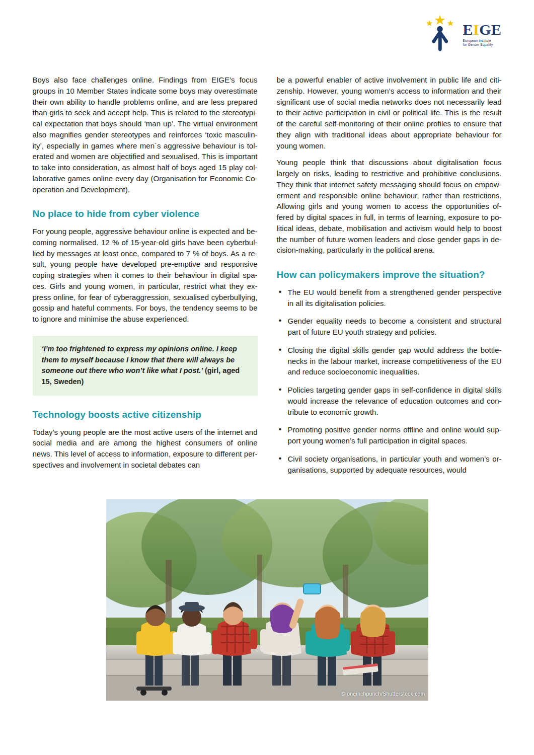EIGE
European Institute
for Gender Equality
Boys also face challenges online. Findings from EIGE’s focus groups in 10 Member States indicate some boys may overestimate their own ability to handle problems online, and are less prepared than girls to seek and accept help. This is related to the stereotypical expectation that boys should ‘man up’. The virtual environment also magnifies gender stereotypes and reinforces ‘toxic masculinity’, especially in games where men´s aggressive behaviour is tolerated and women are objectified and sexualised. This is important to take into consideration, as almost half of boys aged 15 play collaborative games online every day (Organisation for Economic Co-operation and Development).
No place to hide from cyber violence
For young people, aggressive behaviour online is expected and becoming normalised. 12 % of 15-year-old girls have been cyberbullied by messages at least once, compared to 7 % of boys. As a result, young people have developed pre-emptive and responsive coping strategies when it comes to their behaviour in digital spaces. Girls and young women, in particular, restrict what they express online, for fear of cyberaggression, sexualised cyberbullying, gossip and hateful comments. For boys, the tendency seems to be to ignore and minimise the abuse experienced.
‘I’m too frightened to express my opinions online. I keep them to myself because I know that there will always be someone out there who won’t like what I post.’ (girl, aged 15, Sweden)
Technology boosts active citizenship
Today’s young people are the most active users of the internet and social media and are among the highest consumers of online news. This level of access to information, exposure to different perspectives and involvement in societal debates can
be a powerful enabler of active involvement in public life and citizenship. However, young women’s access to information and their significant use of social media networks does not necessarily lead to their active participation in civil or political life. This is the result of the careful self-monitoring of their online profiles to ensure that they align with traditional ideas about appropriate behaviour for young women.
Young people think that discussions about digitalisation focus largely on risks, leading to restrictive and prohibitive conclusions. They think that internet safety messaging should focus on empowerment and responsible online behaviour, rather than restrictions. Allowing girls and young women to access the opportunities offered by digital spaces in full, in terms of learning, exposure to political ideas, debate, mobilisation and activism would help to boost the number of future women leaders and close gender gaps in decision-making, particularly in the political arena.
How can policymakers improve the situation?
The EU would benefit from a strengthened gender perspective in all its digitalisation policies.
Gender equality needs to become a consistent and structural part of future EU youth strategy and policies.
Closing the digital skills gender gap would address the bottlenecks in the labour market, increase competitiveness of the EU and reduce socioeconomic inequalities.
Policies targeting gender gaps in self-confidence in digital skills would increase the relevance of education outcomes and contribute to economic growth.
Promoting positive gender norms offline and online would support young women’s full participation in digital spaces.
Civil society organisations, in particular youth and women’s organisations, supported by adequate resources, would
© oneinchpunch/Shutterstock.com